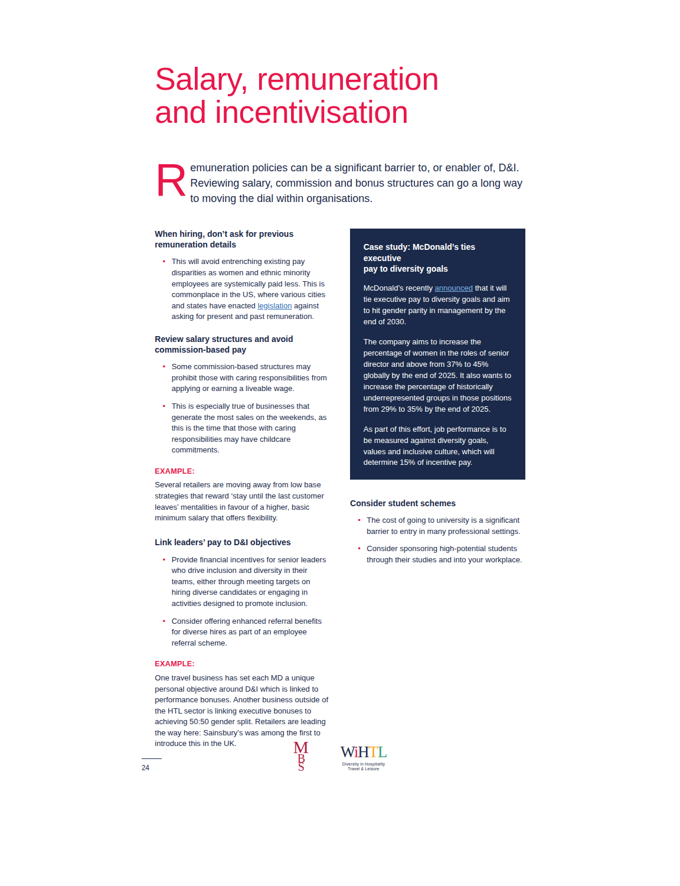Salary, remuneration
and incentivisation
Remuneration policies can be a significant barrier to, or enabler of, D&I. Reviewing salary, commission and bonus structures can go a long way to moving the dial within organisations.
When hiring, don’t ask for previous
remuneration details
This will avoid entrenching existing pay disparities as women and ethnic minority employees are systemically paid less. This is commonplace in the US, where various cities and states have enacted legislation against asking for present and past remuneration.
Review salary structures and avoid
commission-based pay
Some commission-based structures may prohibit those with caring responsibilities from applying or earning a liveable wage.
This is especially true of businesses that generate the most sales on the weekends, as this is the time that those with caring responsibilities may have childcare commitments.
EXAMPLE:
Several retailers are moving away from low base strategies that reward ‘stay until the last customer leaves’ mentalities in favour of a higher, basic minimum salary that offers flexibility.
Link leaders’ pay to D&I objectives
Provide financial incentives for senior leaders who drive inclusion and diversity in their teams, either through meeting targets on hiring diverse candidates or engaging in activities designed to promote inclusion.
Consider offering enhanced referral benefits for diverse hires as part of an employee referral scheme.
EXAMPLE:
One travel business has set each MD a unique personal objective around D&I which is linked to performance bonuses. Another business outside of the HTL sector is linking executive bonuses to achieving 50:50 gender split. Retailers are leading the way here: Sainsbury’s was among the first to introduce this in the UK.
Case study: McDonald’s ties executive
pay to diversity goals
McDonald’s recently announced that it will tie executive pay to diversity goals and aim to hit gender parity in management by the end of 2030.
The company aims to increase the percentage of women in the roles of senior director and above from 37% to 45% globally by the end of 2025. It also wants to increase the percentage of historically underrepresented groups in those positions from 29% to 35% by the end of 2025.
As part of this effort, job performance is to be measured against diversity goals, values and inclusive culture, which will determine 15% of incentive pay.
Consider student schemes
The cost of going to university is a significant barrier to entry in many professional settings.
Consider sponsoring high-potential students through their studies and into your workplace.
24
MBS
Wi HTL
Diversity in Hospitality
Travel & Leisure